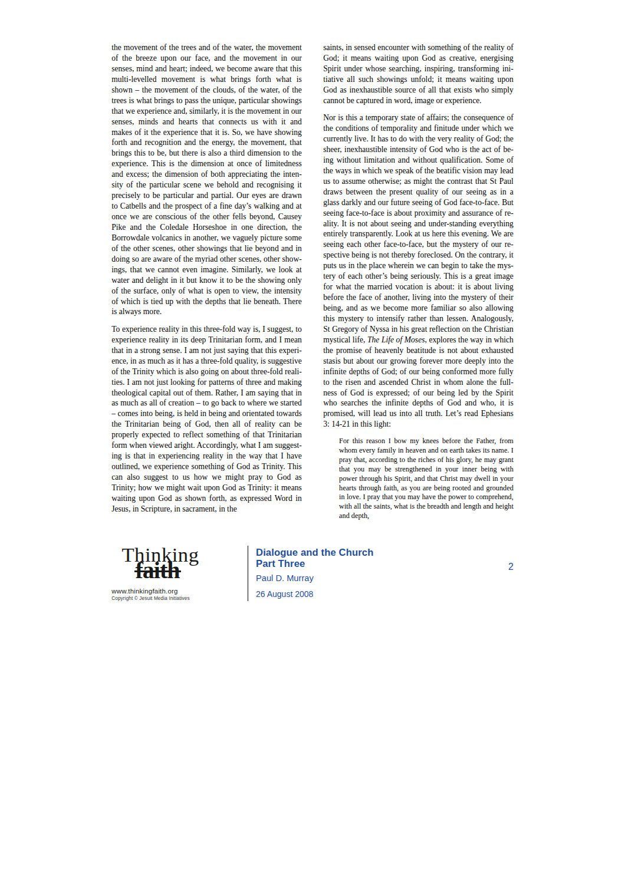the movement of the trees and of the water, the movement of the breeze upon our face, and the movement in our senses, mind and heart; indeed, we become aware that this multi-levelled movement is what brings forth what is shown – the movement of the clouds, of the water, of the trees is what brings to pass the unique, particular showings that we experience and, similarly, it is the movement in our senses, minds and hearts that connects us with it and makes of it the experience that it is. So, we have showing forth and recognition and the energy, the movement, that brings this to be, but there is also a third dimension to the experience. This is the dimension at once of limitedness and excess; the dimension of both appreciating the intensity of the particular scene we behold and recognising it precisely to be particular and partial. Our eyes are drawn to Catbells and the prospect of a fine day’s walking and at once we are conscious of the other fells beyond, Causey Pike and the Coledale Horseshoe in one direction, the Borrowdale volcanics in another, we vaguely picture some of the other scenes, other showings that lie beyond and in doing so are aware of the myriad other scenes, other showings, that we cannot even imagine. Similarly, we look at water and delight in it but know it to be the showing only of the surface, only of what is open to view, the intensity of which is tied up with the depths that lie beneath. There is always more.
To experience reality in this three-fold way is, I suggest, to experience reality in its deep Trinitarian form, and I mean that in a strong sense. I am not just saying that this experience, in as much as it has a three-fold quality, is suggestive of the Trinity which is also going on about three-fold realities. I am not just looking for patterns of three and making theological capital out of them. Rather, I am saying that in as much as all of creation – to go back to where we started – comes into being, is held in being and orientated towards the Trinitarian being of God, then all of reality can be properly expected to reflect something of that Trinitarian form when viewed aright. Accordingly, what I am suggesting is that in experiencing reality in the way that I have outlined, we experience something of God as Trinity. This can also suggest to us how we might pray to God as Trinity; how we might wait upon God as Trinity: it means waiting upon God as shown forth, as expressed Word in Jesus, in Scripture, in sacrament, in the
saints, in sensed encounter with something of the reality of God; it means waiting upon God as creative, energising Spirit under whose searching, inspiring, transforming initiative all such showings unfold; it means waiting upon God as inexhaustible source of all that exists who simply cannot be captured in word, image or experience.
Nor is this a temporary state of affairs; the consequence of the conditions of temporality and finitude under which we currently live. It has to do with the very reality of God; the sheer, inexhaustible intensity of God who is the act of being without limitation and without qualification. Some of the ways in which we speak of the beatific vision may lead us to assume otherwise; as might the contrast that St Paul draws between the present quality of our seeing as in a glass darkly and our future seeing of God face-to-face. But seeing face-to-face is about proximity and assurance of reality. It is not about seeing and under-standing everything entirely transparently. Look at us here this evening. We are seeing each other face-to-face, but the mystery of our respective being is not thereby foreclosed. On the contrary, it puts us in the place wherein we can begin to take the mystery of each other’s being seriously. This is a great image for what the married vocation is about: it is about living before the face of another, living into the mystery of their being, and as we become more familiar so also allowing this mystery to intensify rather than lessen. Analogously, St Gregory of Nyssa in his great reflection on the Christian mystical life, The Life of Moses, explores the way in which the promise of heavenly beatitude is not about exhausted stasis but about our growing forever more deeply into the infinite depths of God; of our being conformed more fully to the risen and ascended Christ in whom alone the fullness of God is expressed; of our being led by the Spirit who searches the infinite depths of God and who, it is promised, will lead us into all truth. Let’s read Ephesians 3: 14-21 in this light:
For this reason I bow my knees before the Father, from whom every family in heaven and on earth takes its name. I pray that, according to the riches of his glory, he may grant that you may be strengthened in your inner being with power through his Spirit, and that Christ may dwell in your hearts through faith, as you are being rooted and grounded in love. I pray that you may have the power to comprehend, with all the saints, what is the breadth and length and height and depth,
Thinking
faith
www.thinkingfaith.org
Copyright © Jesuit Media Initiatives
Dialogue and the Church
Part Three
Paul D. Murray
26 August 2008
2